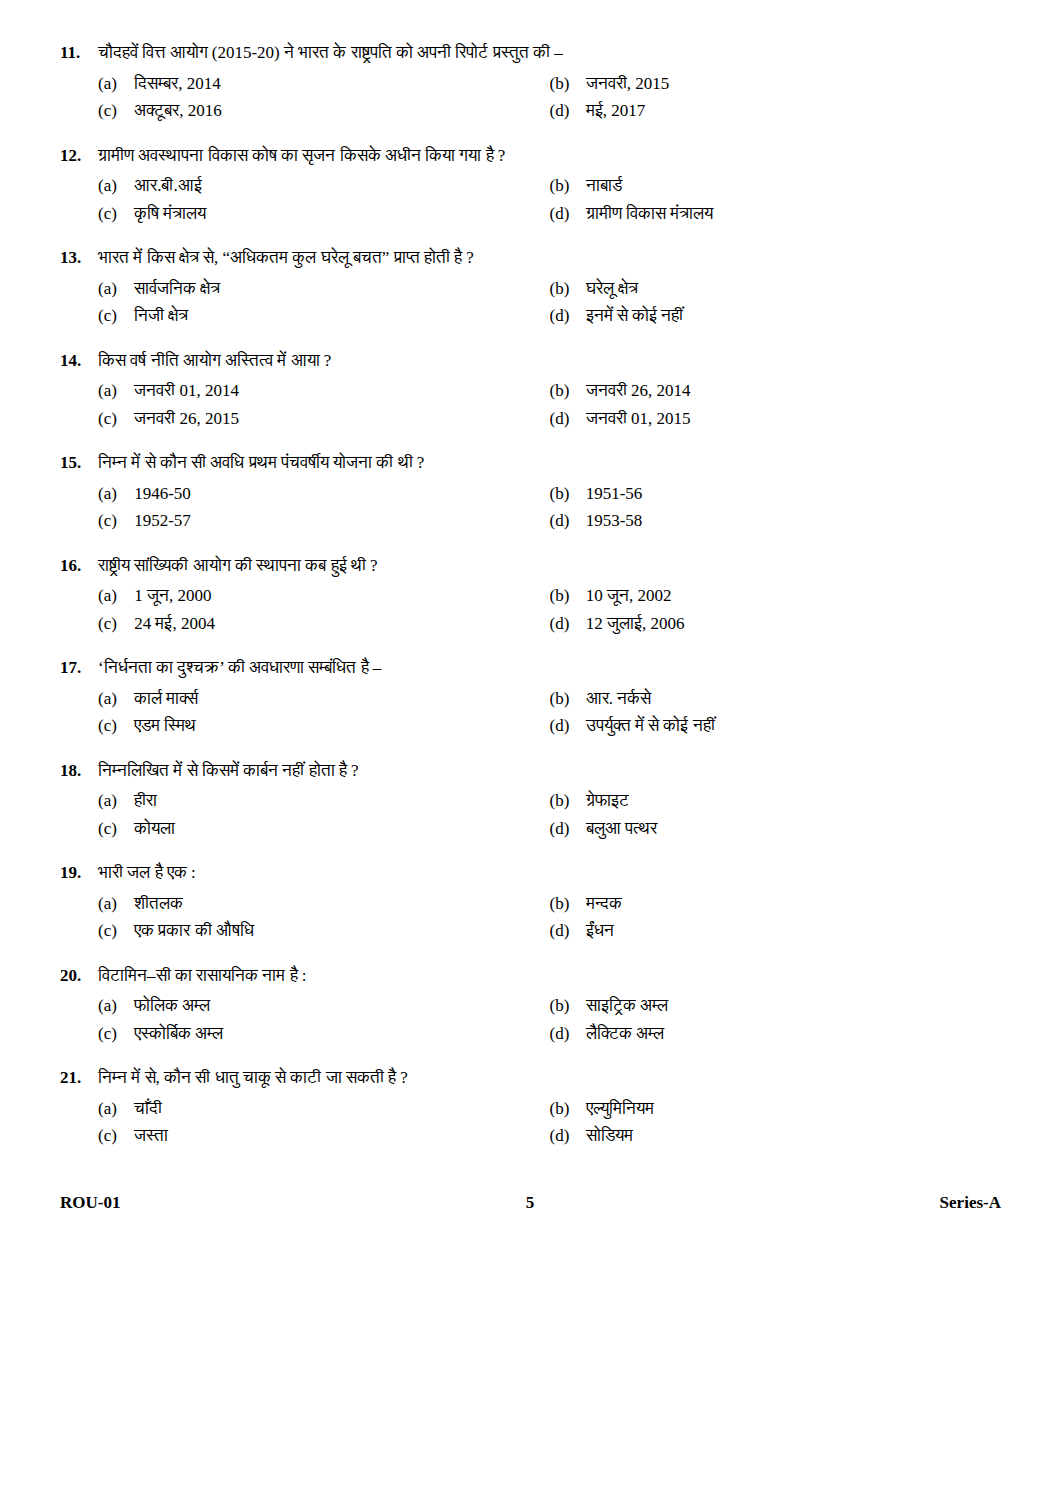11.
चौदहवें वित्त आयोग (2015-20) ने भारत के राष्ट्रपति को अपनी रिपोर्ट प्रस्तुत की –
| (a) | दिसम्बर, 2014 | (b) | जनवरी, 2015 |
| (c) | अक्टूबर, 2016 | (d) | मई, 2017 |
12.
ग्रामीण अवस्थापना विकास कोष का सृजन किसके अधीन किया गया है ?
| (a) | आर.बी.आई | (b) | नाबार्ड |
| (c) | कृषि मंत्रालय | (d) | ग्रामीण विकास मंत्रालय |
13.
भारत में किस क्षेत्र से, “अधिकतम कुल घरेलू बचत” प्राप्त होती है ?
| (a) | सार्वजनिक क्षेत्र | (b) | घरेलू क्षेत्र |
| (c) | निजी क्षेत्र | (d) | इनमें से कोई नहीं |
14.
किस वर्ष नीति आयोग अस्तित्व में आया ?
| (a) | जनवरी 01, 2014 | (b) | जनवरी 26, 2014 |
| (c) | जनवरी 26, 2015 | (d) | जनवरी 01, 2015 |
15.
निम्न में से कौन सी अवधि प्रथम पंचवर्षीय योजना की थी ?
| (a) | 1946-50 | (b) | 1951-56 |
| (c) | 1952-57 | (d) | 1953-58 |
16.
राष्ट्रीय सांख्यिकी आयोग की स्थापना कब हुई थी ?
| (a) | 1 जून, 2000 | (b) | 10 जून, 2002 |
| (c) | 24 मई, 2004 | (d) | 12 जुलाई, 2006 |
17.
‘निर्धनता का दुश्चक्र’ की अवधारणा सम्बंधित है –
| (a) | कार्ल मार्क्स | (b) | आर. नर्कसे |
| (c) | एडम स्मिथ | (d) | उपर्युक्त में से कोई नहीं |
18.
निम्नलिखित में से किसमें कार्बन नहीं होता है ?
| (a) | हीरा | (b) | ग्रेफाइट |
| (c) | कोयला | (d) | बलुआ पत्थर |
19.
भारी जल है एक :
| (a) | शीतलक | (b) | मन्दक |
| (c) | एक प्रकार की औषधि | (d) | ईंधन |
20.
विटामिन–सी का रासायनिक नाम है :
| (a) | फोलिक अम्ल | (b) | साइट्रिक अम्ल |
| (c) | एस्कोर्बिक अम्ल | (d) | लैक्टिक अम्ल |
21.
निम्न में से, कौन सी धातु चाकू से काटी जा सकती है ?
| (a) | चाँदी | (b) | एल्युमिनियम |
| (c) | जस्ता | (d) | सोडियम |
ROU-01
5
Series-A